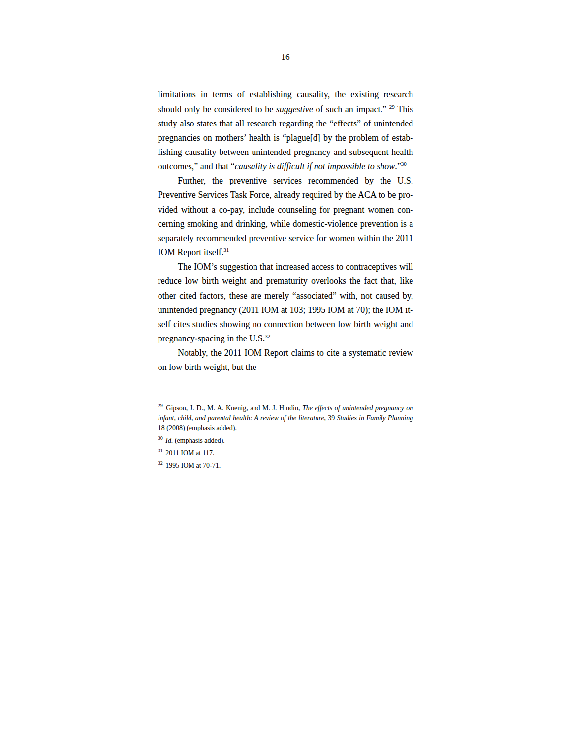16
limitations in terms of establishing causality, the existing research should only be considered to be suggestive of such an impact.” 29 This study also states that all research regarding the “effects” of unintended pregnancies on mothers’ health is “plague[d] by the problem of establishing causality between unintended pregnancy and subsequent health outcomes,” and that “causality is difficult if not impossible to show.”30
Further, the preventive services recommended by the U.S. Preventive Services Task Force, already required by the ACA to be provided without a co-pay, include counseling for pregnant women concerning smoking and drinking, while domestic-violence prevention is a separately recommended preventive service for women within the 2011 IOM Report itself.31
The IOM’s suggestion that increased access to contraceptives will reduce low birth weight and prematurity overlooks the fact that, like other cited factors, these are merely “associated” with, not caused by, unintended pregnancy (2011 IOM at 103; 1995 IOM at 70); the IOM itself cites studies showing no connection between low birth weight and pregnancy-spacing in the U.S.32
Notably, the 2011 IOM Report claims to cite a systematic review on low birth weight, but the
29 Gipson, J. D., M. A. Koenig, and M. J. Hindin, The effects of unintended pregnancy on infant, child, and parental health: A review of the literature, 39 Studies in Family Planning 18 (2008) (emphasis added).
30 Id. (emphasis added).
31 2011 IOM at 117.
32 1995 IOM at 70-71.